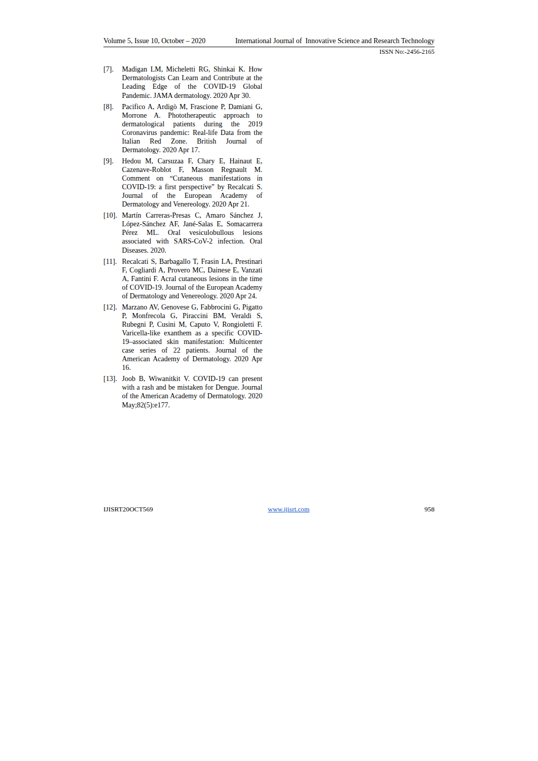Volume 5, Issue 10, October – 2020
International Journal of Innovative Science and Research Technology
ISSN No:-2456-2165
[7]. Madigan LM, Micheletti RG, Shinkai K. How Dermatologists Can Learn and Contribute at the Leading Edge of the COVID-19 Global Pandemic. JAMA dermatology. 2020 Apr 30.
[8]. Pacifico A, Ardigò M, Frascione P, Damiani G, Morrone A. Phototherapeutic approach to dermatological patients during the 2019 Coronavirus pandemic: Real-life Data from the Italian Red Zone. British Journal of Dermatology. 2020 Apr 17.
[9]. Hedou M, Carsuzaa F, Chary E, Hainaut E, Cazenave-Roblot F, Masson Regnault M. Comment on “Cutaneous manifestations in COVID-19: a first perspective” by Recalcati S. Journal of the European Academy of Dermatology and Venereology. 2020 Apr 21.
[10]. Martín Carreras-Presas C, Amaro Sánchez J, López-Sánchez AF, Jané-Salas E, Somacarrera Pérez ML. Oral vesiculobullous lesions associated with SARS-CoV-2 infection. Oral Diseases. 2020.
[11]. Recalcati S, Barbagallo T, Frasin LA, Prestinari F, Cogliardi A, Provero MC, Dainese E, Vanzati A, Fantini F. Acral cutaneous lesions in the time of COVID-19. Journal of the European Academy of Dermatology and Venereology. 2020 Apr 24.
[12]. Marzano AV, Genovese G, Fabbrocini G, Pigatto P, Monfrecola G, Piraccini BM, Veraldi S, Rubegni P, Cusini M, Caputo V, Rongioletti F. Varicella-like exanthem as a specific COVID-19–associated skin manifestation: Multicenter case series of 22 patients. Journal of the American Academy of Dermatology. 2020 Apr 16.
[13]. Joob B, Wiwanitkit V. COVID-19 can present with a rash and be mistaken for Dengue. Journal of the American Academy of Dermatology. 2020 May;82(5):e177.
IJISRT20OCT569
www.ijisrt.com
958